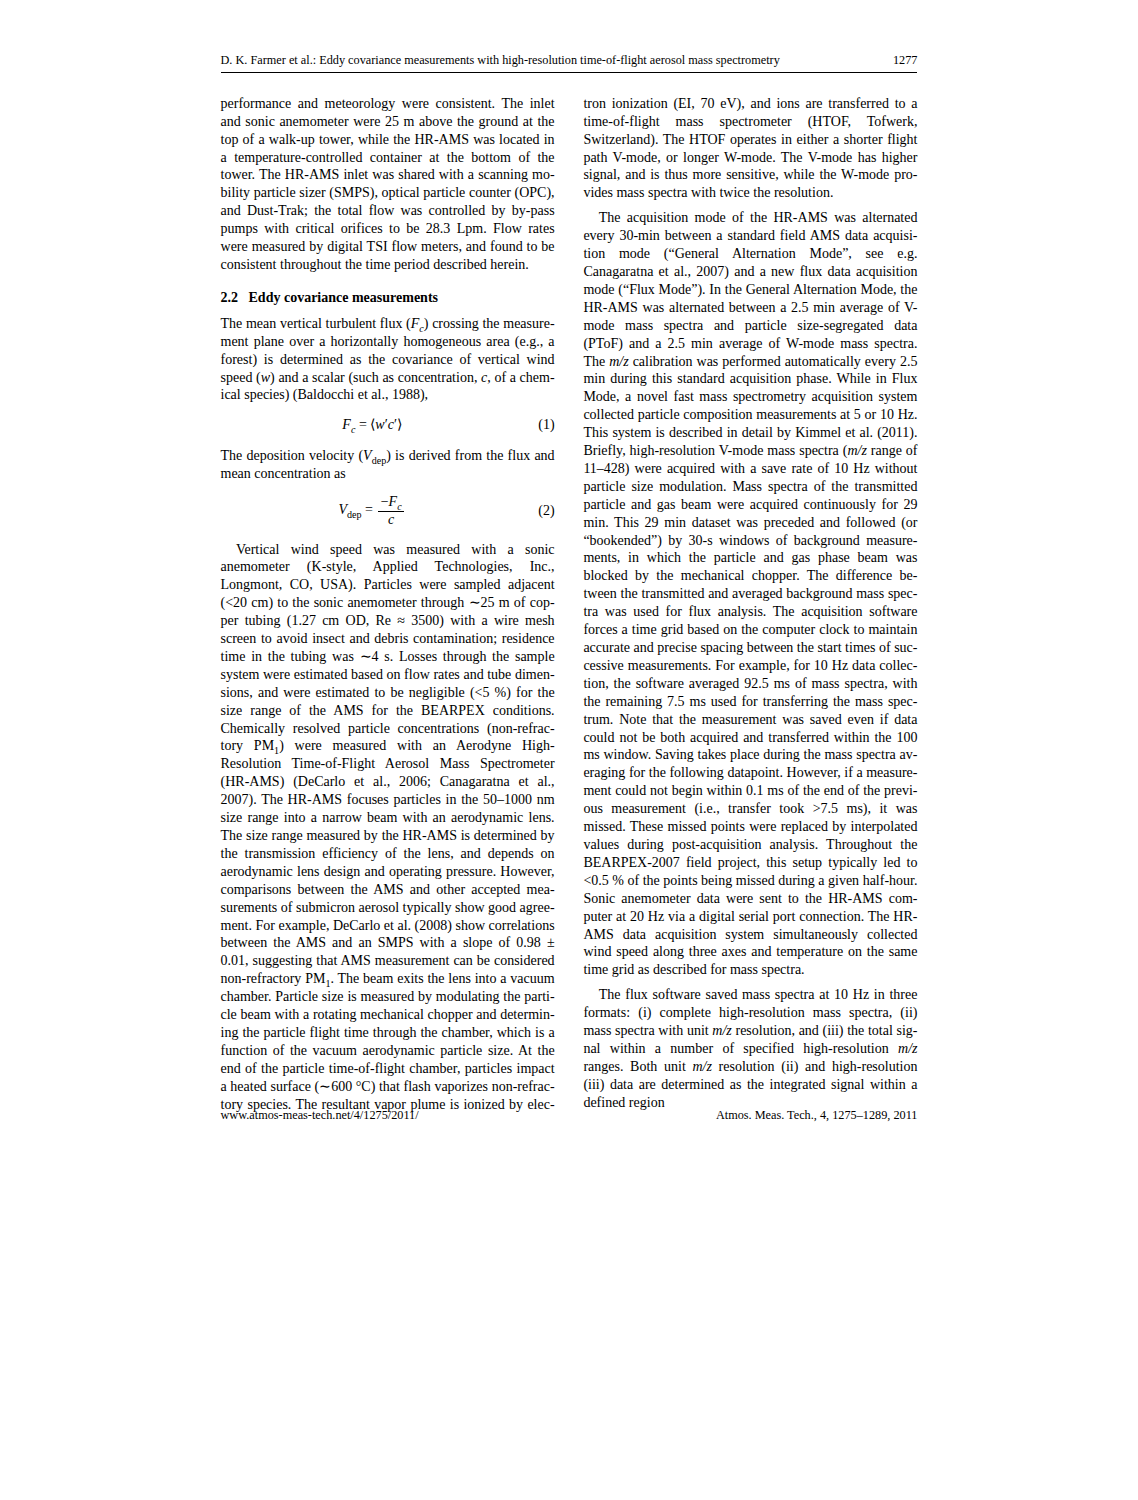D. K. Farmer et al.: Eddy covariance measurements with high-resolution time-of-flight aerosol mass spectrometry
1277
performance and meteorology were consistent. The inlet and sonic anemometer were 25 m above the ground at the top of a walk-up tower, while the HR-AMS was located in a temperature-controlled container at the bottom of the tower. The HR-AMS inlet was shared with a scanning mobility particle sizer (SMPS), optical particle counter (OPC), and Dust-Trak; the total flow was controlled by by-pass pumps with critical orifices to be 28.3 Lpm. Flow rates were measured by digital TSI flow meters, and found to be consistent throughout the time period described herein.
2.2 Eddy covariance measurements
The mean vertical turbulent flux (Fc) crossing the measurement plane over a horizontally homogeneous area (e.g., a forest) is determined as the covariance of vertical wind speed (w) and a scalar (such as concentration, c, of a chemical species) (Baldocchi et al., 1988),
Fc = ⟨w′c′⟩
(1)
The deposition velocity (Vdep) is derived from the flux and mean concentration as
Vdep = −Fc c
(2)
Vertical wind speed was measured with a sonic anemometer (K-style, Applied Technologies, Inc., Longmont, CO, USA). Particles were sampled adjacent (<20 cm) to the sonic anemometer through ∼25 m of copper tubing (1.27 cm OD, Re ≈ 3500) with a wire mesh screen to avoid insect and debris contamination; residence time in the tubing was ∼4 s. Losses through the sample system were estimated based on flow rates and tube dimensions, and were estimated to be negligible (<5 %) for the size range of the AMS for the BEARPEX conditions. Chemically resolved particle concentrations (non-refractory PM1) were measured with an Aerodyne High-Resolution Time-of-Flight Aerosol Mass Spectrometer (HR-AMS) (DeCarlo et al., 2006; Canagaratna et al., 2007). The HR-AMS focuses particles in the 50–1000 nm size range into a narrow beam with an aerodynamic lens. The size range measured by the HR-AMS is determined by the transmission efficiency of the lens, and depends on aerodynamic lens design and operating pressure. However, comparisons between the AMS and other accepted measurements of submicron aerosol typically show good agreement. For example, DeCarlo et al. (2008) show correlations between the AMS and an SMPS with a slope of 0.98 ± 0.01, suggesting that AMS measurement can be considered non-refractory PM1. The beam exits the lens into a vacuum chamber. Particle size is measured by modulating the particle beam with a rotating mechanical chopper and determining the particle flight time through the chamber, which is a function of the vacuum aerodynamic particle size. At the end of the particle time-of-flight chamber, particles impact a heated surface (∼600 °C) that flash vaporizes non-refractory species. The resultant vapor plume is ionized by electron ionization (EI, 70 eV), and ions are transferred to a time-of-flight mass spectrometer (HTOF, Tofwerk, Switzerland). The HTOF operates in either a shorter flight path V-mode, or longer W-mode. The V-mode has higher signal, and is thus more sensitive, while the W-mode provides mass spectra with twice the resolution.
The acquisition mode of the HR-AMS was alternated every 30-min between a standard field AMS data acquisition mode (“General Alternation Mode”, see e.g. Canagaratna et al., 2007) and a new flux data acquisition mode (“Flux Mode”). In the General Alternation Mode, the HR-AMS was alternated between a 2.5 min average of V-mode mass spectra and particle size-segregated data (PToF) and a 2.5 min average of W-mode mass spectra. The m/z calibration was performed automatically every 2.5 min during this standard acquisition phase. While in Flux Mode, a novel fast mass spectrometry acquisition system collected particle composition measurements at 5 or 10 Hz. This system is described in detail by Kimmel et al. (2011). Briefly, high-resolution V-mode mass spectra (m/z range of 11–428) were acquired with a save rate of 10 Hz without particle size modulation. Mass spectra of the transmitted particle and gas beam were acquired continuously for 29 min. This 29 min dataset was preceded and followed (or “bookended”) by 30-s windows of background measurements, in which the particle and gas phase beam was blocked by the mechanical chopper. The difference between the transmitted and averaged background mass spectra was used for flux analysis. The acquisition software forces a time grid based on the computer clock to maintain accurate and precise spacing between the start times of successive measurements. For example, for 10 Hz data collection, the software averaged 92.5 ms of mass spectra, with the remaining 7.5 ms used for transferring the mass spectrum. Note that the measurement was saved even if data could not be both acquired and transferred within the 100 ms window. Saving takes place during the mass spectra averaging for the following datapoint. However, if a measurement could not begin within 0.1 ms of the end of the previous measurement (i.e., transfer took >7.5 ms), it was missed. These missed points were replaced by interpolated values during post-acquisition analysis. Throughout the BEARPEX-2007 field project, this setup typically led to <0.5 % of the points being missed during a given half-hour. Sonic anemometer data were sent to the HR-AMS computer at 20 Hz via a digital serial port connection. The HR-AMS data acquisition system simultaneously collected wind speed along three axes and temperature on the same time grid as described for mass spectra.
The flux software saved mass spectra at 10 Hz in three formats: (i) complete high-resolution mass spectra, (ii) mass spectra with unit m/z resolution, and (iii) the total signal within a number of specified high-resolution m/z ranges. Both unit m/z resolution (ii) and high-resolution (iii) data are determined as the integrated signal within a defined region
www.atmos-meas-tech.net/4/1275/2011/
Atmos. Meas. Tech., 4, 1275–1289, 2011